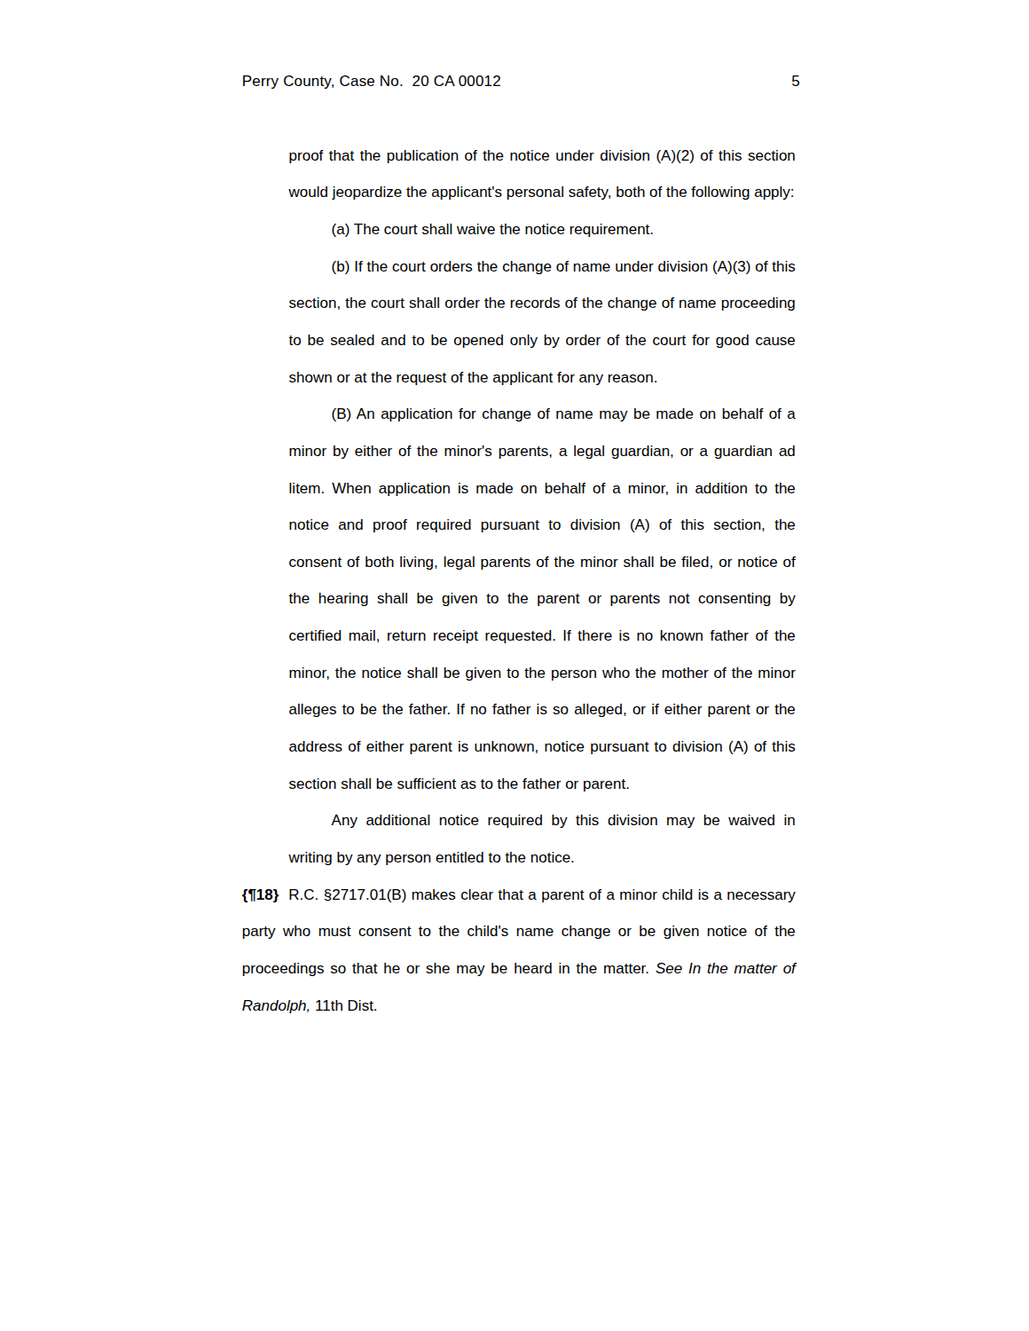Perry County, Case No. 20 CA 00012
5
proof that the publication of the notice under division (A)(2) of this section would jeopardize the applicant's personal safety, both of the following apply:
(a) The court shall waive the notice requirement.
(b) If the court orders the change of name under division (A)(3) of this section, the court shall order the records of the change of name proceeding to be sealed and to be opened only by order of the court for good cause shown or at the request of the applicant for any reason.
(B) An application for change of name may be made on behalf of a minor by either of the minor's parents, a legal guardian, or a guardian ad litem. When application is made on behalf of a minor, in addition to the notice and proof required pursuant to division (A) of this section, the consent of both living, legal parents of the minor shall be filed, or notice of the hearing shall be given to the parent or parents not consenting by certified mail, return receipt requested. If there is no known father of the minor, the notice shall be given to the person who the mother of the minor alleges to be the father. If no father is so alleged, or if either parent or the address of either parent is unknown, notice pursuant to division (A) of this section shall be sufficient as to the father or parent.
Any additional notice required by this division may be waived in writing by any person entitled to the notice.
{¶18} R.C. §2717.01(B) makes clear that a parent of a minor child is a necessary party who must consent to the child's name change or be given notice of the proceedings so that he or she may be heard in the matter. See In the matter of Randolph, 11th Dist.